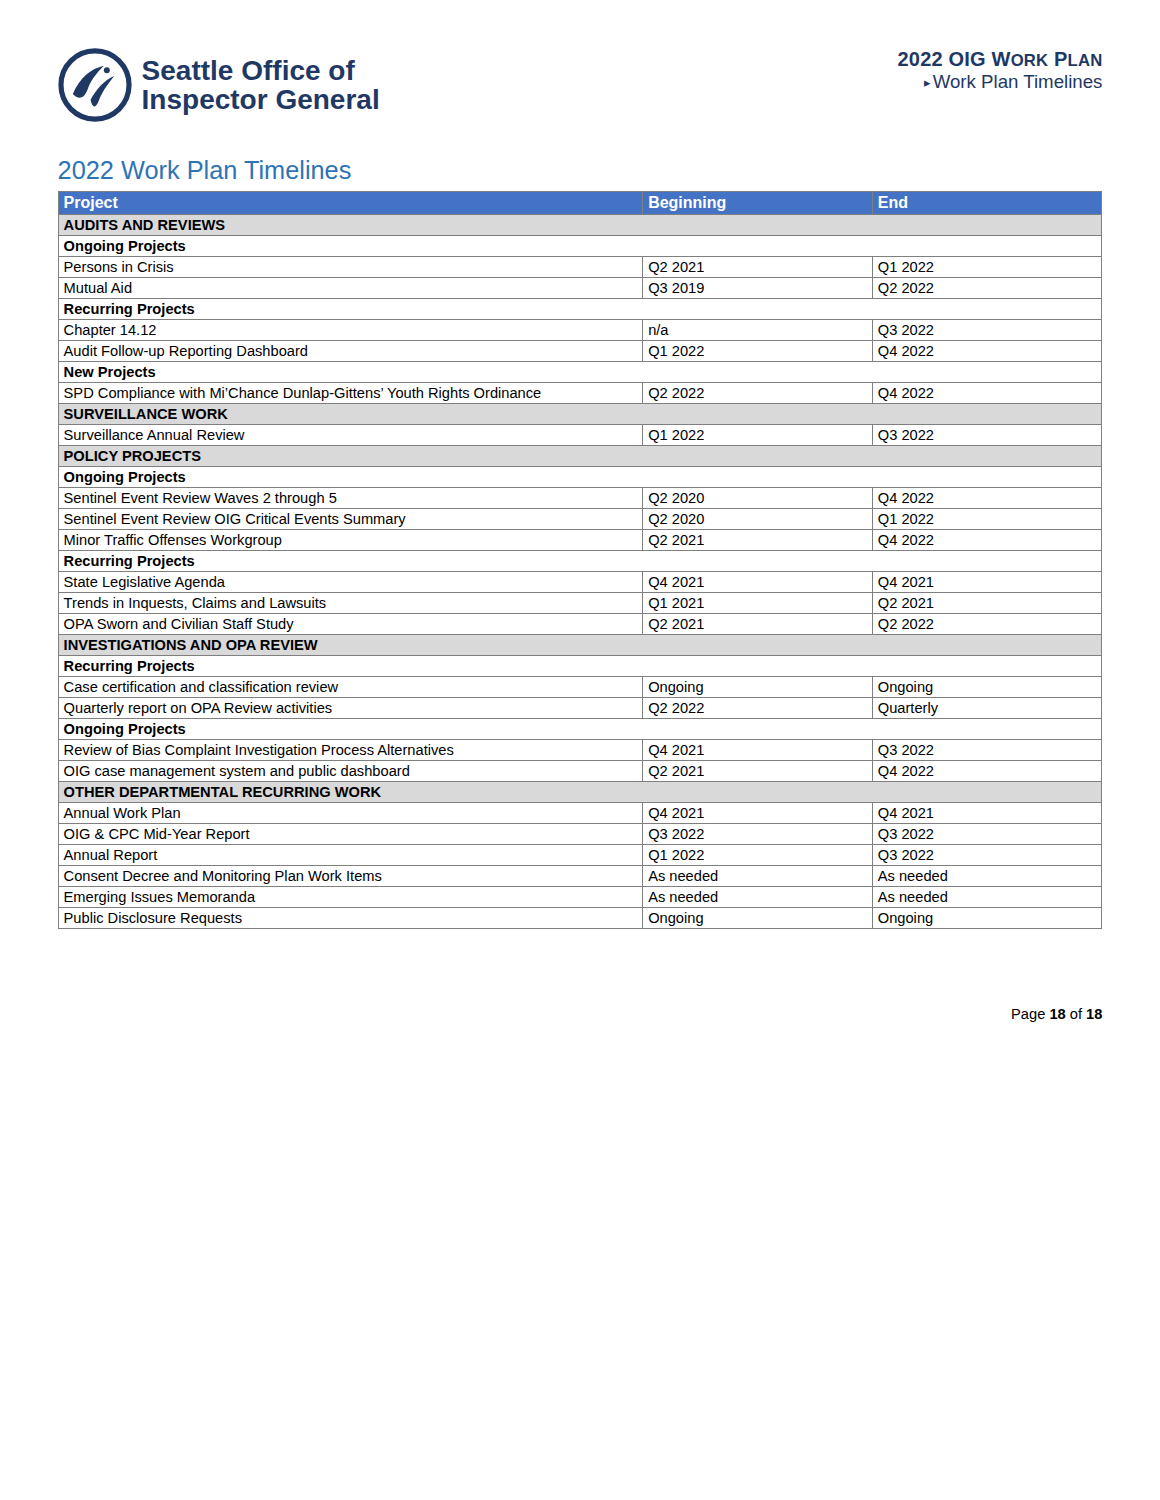Seattle Office of
Inspector General
2022 OIG WORK PLAN
▸Work Plan Timelines
2022 Work Plan Timelines
| Project | Beginning | End |
| --- | --- | --- |
| Audits and Reviews |
| Ongoing Projects |
| Persons in Crisis | Q2 2021 | Q1 2022 |
| Mutual Aid | Q3 2019 | Q2 2022 |
| Recurring Projects |
| Chapter 14.12 | n/a | Q3 2022 |
| Audit Follow-up Reporting Dashboard | Q1 2022 | Q4 2022 |
| New Projects |
| SPD Compliance with Mi’Chance Dunlap-Gittens’ Youth Rights Ordinance | Q2 2022 | Q4 2022 |
| Surveillance Work |
| Surveillance Annual Review | Q1 2022 | Q3 2022 |
| Policy Projects |
| Ongoing Projects |
| Sentinel Event Review Waves 2 through 5 | Q2 2020 | Q4 2022 |
| Sentinel Event Review OIG Critical Events Summary | Q2 2020 | Q1 2022 |
| Minor Traffic Offenses Workgroup | Q2 2021 | Q4 2022 |
| Recurring Projects |
| State Legislative Agenda | Q4 2021 | Q4 2021 |
| Trends in Inquests, Claims and Lawsuits | Q1 2021 | Q2 2021 |
| OPA Sworn and Civilian Staff Study | Q2 2021 | Q2 2022 |
| Investigations and OPA Review |
| Recurring Projects |
| Case certification and classification review | Ongoing | Ongoing |
| Quarterly report on OPA Review activities | Q2 2022 | Quarterly |
| Ongoing Projects |
| Review of Bias Complaint Investigation Process Alternatives | Q4 2021 | Q3 2022 |
| OIG case management system and public dashboard | Q2 2021 | Q4 2022 |
| Other Departmental Recurring Work |
| Annual Work Plan | Q4 2021 | Q4 2021 |
| OIG & CPC Mid-Year Report | Q3 2022 | Q3 2022 |
| Annual Report | Q1 2022 | Q3 2022 |
| Consent Decree and Monitoring Plan Work Items | As needed | As needed |
| Emerging Issues Memoranda | As needed | As needed |
| Public Disclosure Requests | Ongoing | Ongoing |
Page 18 of 18